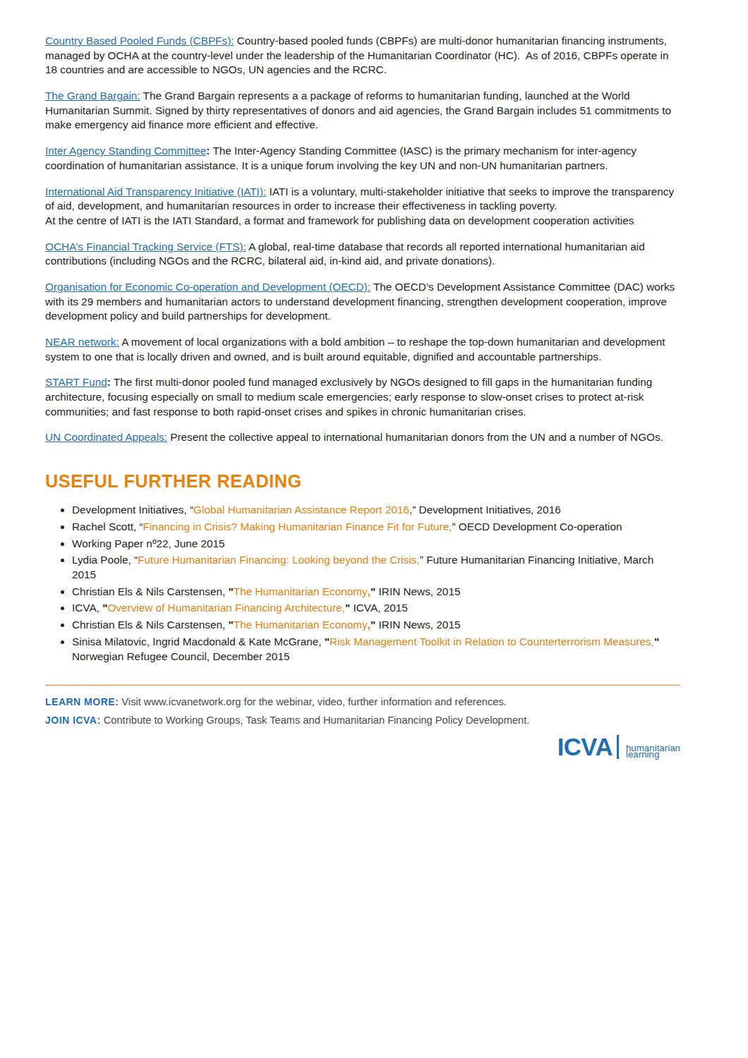Country Based Pooled Funds (CBPFs): Country-based pooled funds (CBPFs) are multi-donor humanitarian financing instruments, managed by OCHA at the country-level under the leadership of the Humanitarian Coordinator (HC). As of 2016, CBPFs operate in 18 countries and are accessible to NGOs, UN agencies and the RCRC.
The Grand Bargain: The Grand Bargain represents a a package of reforms to humanitarian funding, launched at the World Humanitarian Summit. Signed by thirty representatives of donors and aid agencies, the Grand Bargain includes 51 commitments to make emergency aid finance more efficient and effective.
Inter Agency Standing Committee: The Inter-Agency Standing Committee (IASC) is the primary mechanism for inter-agency coordination of humanitarian assistance. It is a unique forum involving the key UN and non-UN humanitarian partners.
International Aid Transparency Initiative (IATI): IATI is a voluntary, multi-stakeholder initiative that seeks to improve the transparency of aid, development, and humanitarian resources in order to increase their effectiveness in tackling poverty.
At the centre of IATI is the IATI Standard, a format and framework for publishing data on development cooperation activities
OCHA’s Financial Tracking Service (FTS): A global, real-time database that records all reported international humanitarian aid contributions (including NGOs and the RCRC, bilateral aid, in-kind aid, and private donations).
Organisation for Economic Co-operation and Development (OECD): The OECD’s Development Assistance Committee (DAC) works with its 29 members and humanitarian actors to understand development financing, strengthen development cooperation, improve development policy and build partnerships for development.
NEAR network: A movement of local organizations with a bold ambition – to reshape the top-down humanitarian and development system to one that is locally driven and owned, and is built around equitable, dignified and accountable partnerships.
START Fund: The first multi-donor pooled fund managed exclusively by NGOs designed to fill gaps in the humanitarian funding architecture, focusing especially on small to medium scale emergencies; early response to slow-onset crises to protect at-risk communities; and fast response to both rapid-onset crises and spikes in chronic humanitarian crises.
UN Coordinated Appeals: Present the collective appeal to international humanitarian donors from the UN and a number of NGOs.
USEFUL FURTHER READING
Development Initiatives, “Global Humanitarian Assistance Report 2016,” Development Initiatives, 2016
Rachel Scott, “Financing in Crisis? Making Humanitarian Finance Fit for Future,” OECD Development Co-operation
Working Paper nº22, June 2015
Lydia Poole, “Future Humanitarian Financing: Looking beyond the Crisis,” Future Humanitarian Financing Initiative, March 2015
Christian Els & Nils Carstensen, "The Humanitarian Economy," IRIN News, 2015
ICVA, "Overview of Humanitarian Financing Architecture," ICVA, 2015
Christian Els & Nils Carstensen, "The Humanitarian Economy," IRIN News, 2015
Sinisa Milatovic, Ingrid Macdonald & Kate McGrane, "Risk Management Toolkit in Relation to Counterterrorism Measures," Norwegian Refugee Council, December 2015
LEARN MORE: Visit www.icvanetwork.org for the webinar, video, further information and references.
JOIN ICVA: Contribute to Working Groups, Task Teams and Humanitarian Financing Policy Development.
ICVA humanitarian learning